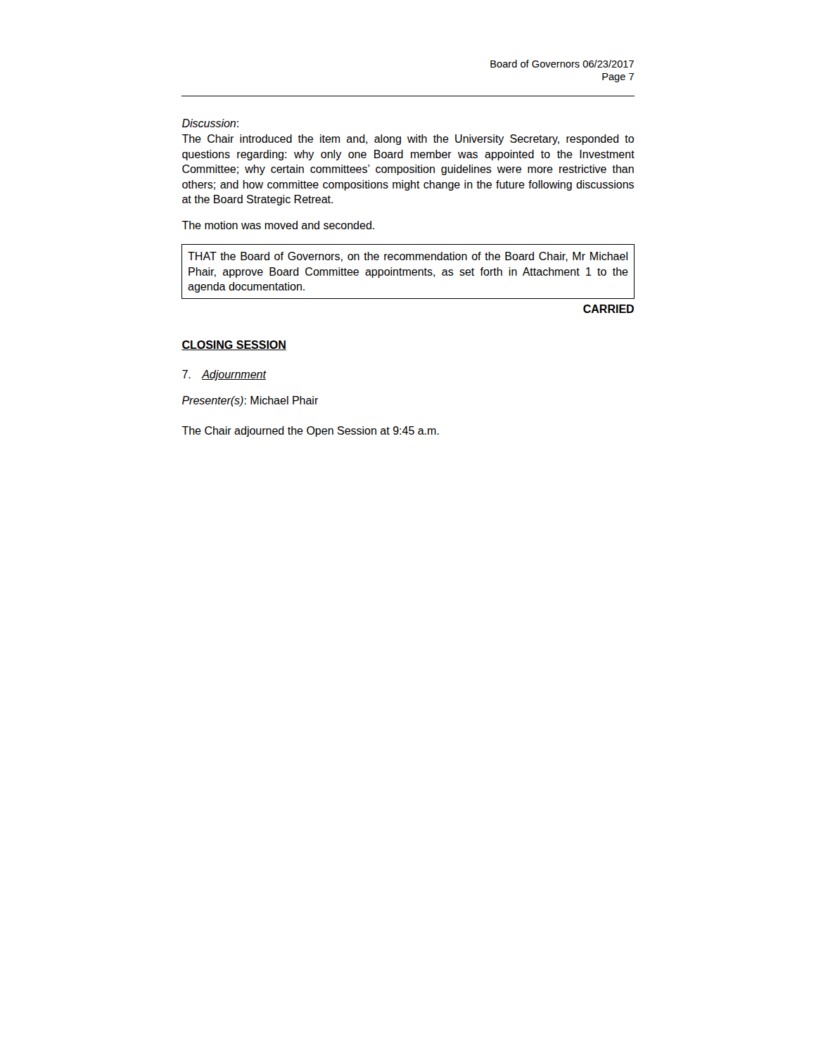Board of Governors 06/23/2017
Page 7
Discussion:
The Chair introduced the item and, along with the University Secretary, responded to questions regarding: why only one Board member was appointed to the Investment Committee; why certain committees’ composition guidelines were more restrictive than others; and how committee compositions might change in the future following discussions at the Board Strategic Retreat.
The motion was moved and seconded.
THAT the Board of Governors, on the recommendation of the Board Chair, Mr Michael Phair, approve Board Committee appointments, as set forth in Attachment 1 to the agenda documentation.
CARRIED
CLOSING SESSION
7. Adjournment
Presenter(s): Michael Phair
The Chair adjourned the Open Session at 9:45 a.m.